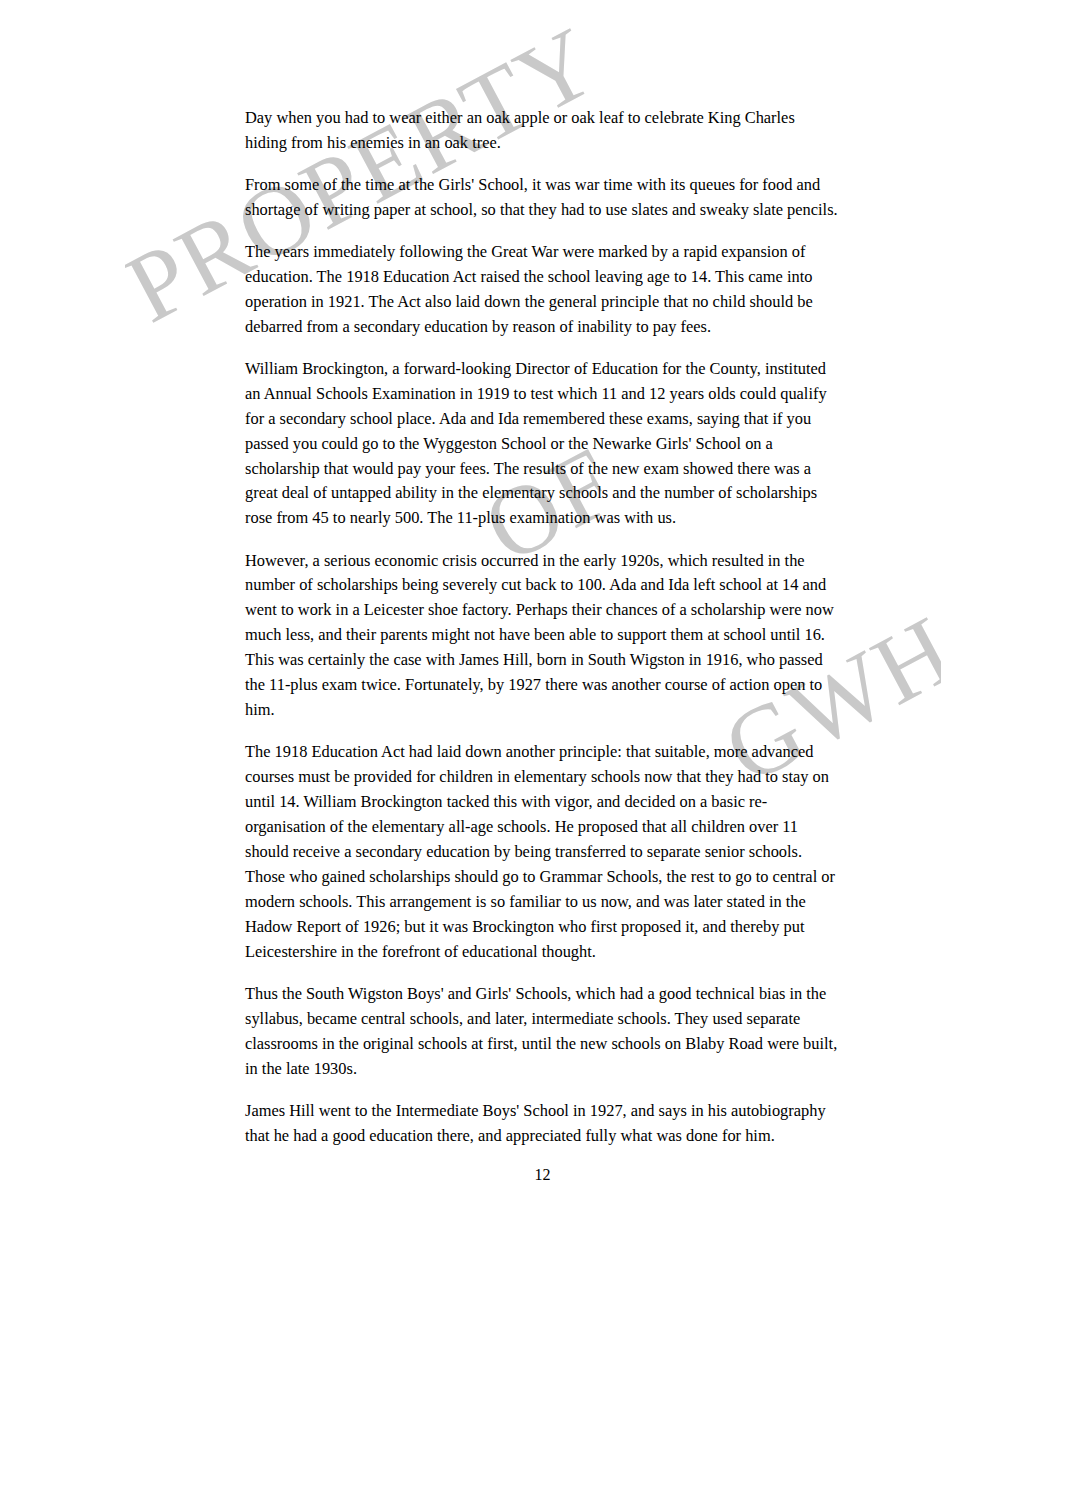PROPERTY
OF
GWHS
Day when you had to wear either an oak apple or oak leaf to celebrate King Charles hiding from his enemies in an oak tree.
From some of the time at the Girls' School, it was war time with its queues for food and shortage of writing paper at school, so that they had to use slates and sweaky slate pencils.
The years immediately following the Great War were marked by a rapid expansion of education. The 1918 Education Act raised the school leaving age to 14. This came into operation in 1921. The Act also laid down the general principle that no child should be debarred from a secondary education by reason of inability to pay fees.
William Brockington, a forward-looking Director of Education for the County, instituted an Annual Schools Examination in 1919 to test which 11 and 12 years olds could qualify for a secondary school place. Ada and Ida remembered these exams, saying that if you passed you could go to the Wyggeston School or the Newarke Girls' School on a scholarship that would pay your fees. The results of the new exam showed there was a great deal of untapped ability in the elementary schools and the number of scholarships rose from 45 to nearly 500. The 11-plus examination was with us.
However, a serious economic crisis occurred in the early 1920s, which resulted in the number of scholarships being severely cut back to 100. Ada and Ida left school at 14 and went to work in a Leicester shoe factory. Perhaps their chances of a scholarship were now much less, and their parents might not have been able to support them at school until 16. This was certainly the case with James Hill, born in South Wigston in 1916, who passed the 11-plus exam twice. Fortunately, by 1927 there was another course of action open to him.
The 1918 Education Act had laid down another principle: that suitable, more advanced courses must be provided for children in elementary schools now that they had to stay on until 14. William Brockington tacked this with vigor, and decided on a basic re-organisation of the elementary all-age schools. He proposed that all children over 11 should receive a secondary education by being transferred to separate senior schools. Those who gained scholarships should go to Grammar Schools, the rest to go to central or modern schools. This arrangement is so familiar to us now, and was later stated in the Hadow Report of 1926; but it was Brockington who first proposed it, and thereby put Leicestershire in the forefront of educational thought.
Thus the South Wigston Boys' and Girls' Schools, which had a good technical bias in the syllabus, became central schools, and later, intermediate schools. They used separate classrooms in the original schools at first, until the new schools on Blaby Road were built, in the late 1930s.
James Hill went to the Intermediate Boys' School in 1927, and says in his autobiography that he had a good education there, and appreciated fully what was done for him.
12